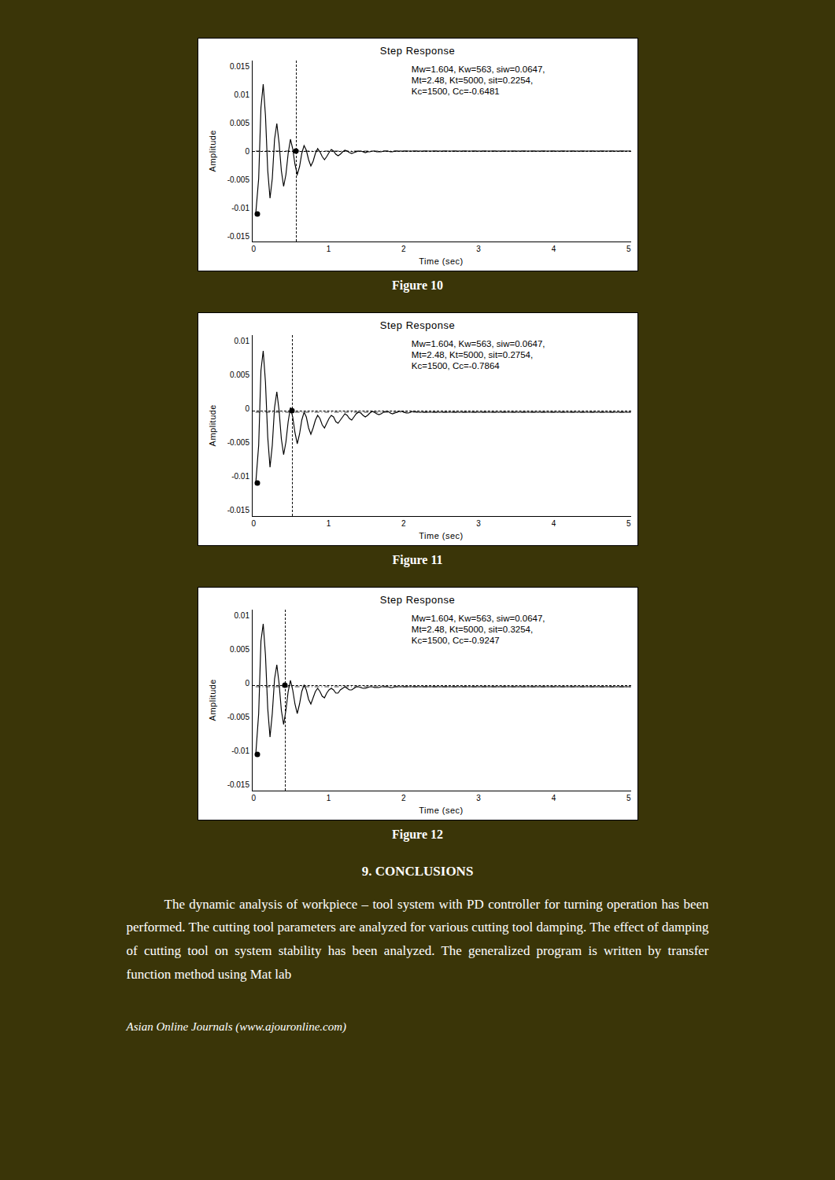Step Response
Amplitude
0.015 0.01 0.005 0 -0.005 -0.01 -0.015
Mw=1.604, Kw=563, siw=0.0647,
Mt=2.48, Kt=5000, sit=0.2254,
Kc=1500, Cc=-0.6481
012345
Time (sec)
Figure 10
Step Response
Amplitude
0.01 0.005 0 -0.005 -0.01 -0.015
Mw=1.604, Kw=563, siw=0.0647,
Mt=2.48, Kt=5000, sit=0.2754,
Kc=1500, Cc=-0.7864
012345
Time (sec)
Figure 11
Step Response
Amplitude
0.01 0.005 0 -0.005 -0.01 -0.015
Mw=1.604, Kw=563, siw=0.0647,
Mt=2.48, Kt=5000, sit=0.3254,
Kc=1500, Cc=-0.9247
012345
Time (sec)
Figure 12
9. CONCLUSIONS
The dynamic analysis of workpiece – tool system with PD controller for turning operation has been performed. The cutting tool parameters are analyzed for various cutting tool damping. The effect of damping of cutting tool on system stability has been analyzed. The generalized program is written by transfer function method using Mat lab
Asian Online Journals (www.ajouronline.com)